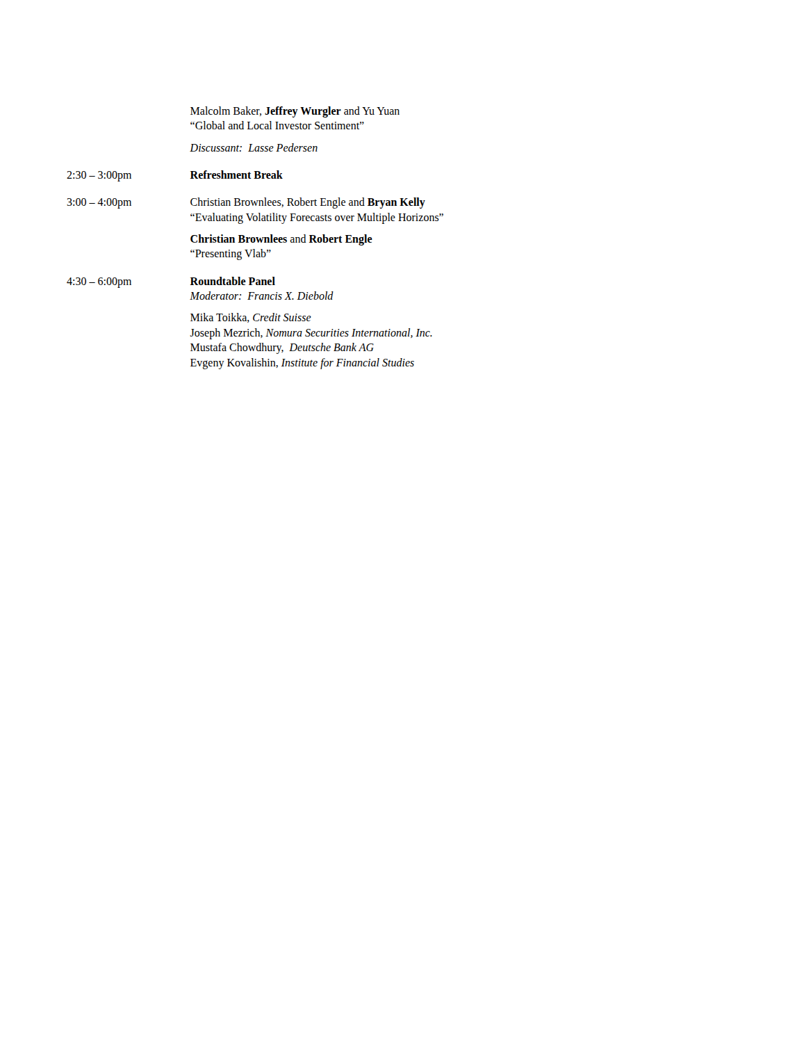| | Malcolm Baker, Jeffrey Wurgler and Yu Yuan “Global and Local Investor Sentiment” Discussant: Lasse Pedersen |
| 2:30 – 3:00pm | Refreshment Break |
| 3:00 – 4:00pm | Christian Brownlees, Robert Engle and Bryan Kelly “Evaluating Volatility Forecasts over Multiple Horizons” Christian Brownlees and Robert Engle “Presenting Vlab” |
| 4:30 – 6:00pm | Roundtable Panel Moderator: Francis X. Diebold Mika Toikka, Credit Suisse Joseph Mezrich, Nomura Securities International, Inc. Mustafa Chowdhury, Deutsche Bank AG Evgeny Kovalishin, Institute for Financial Studies |